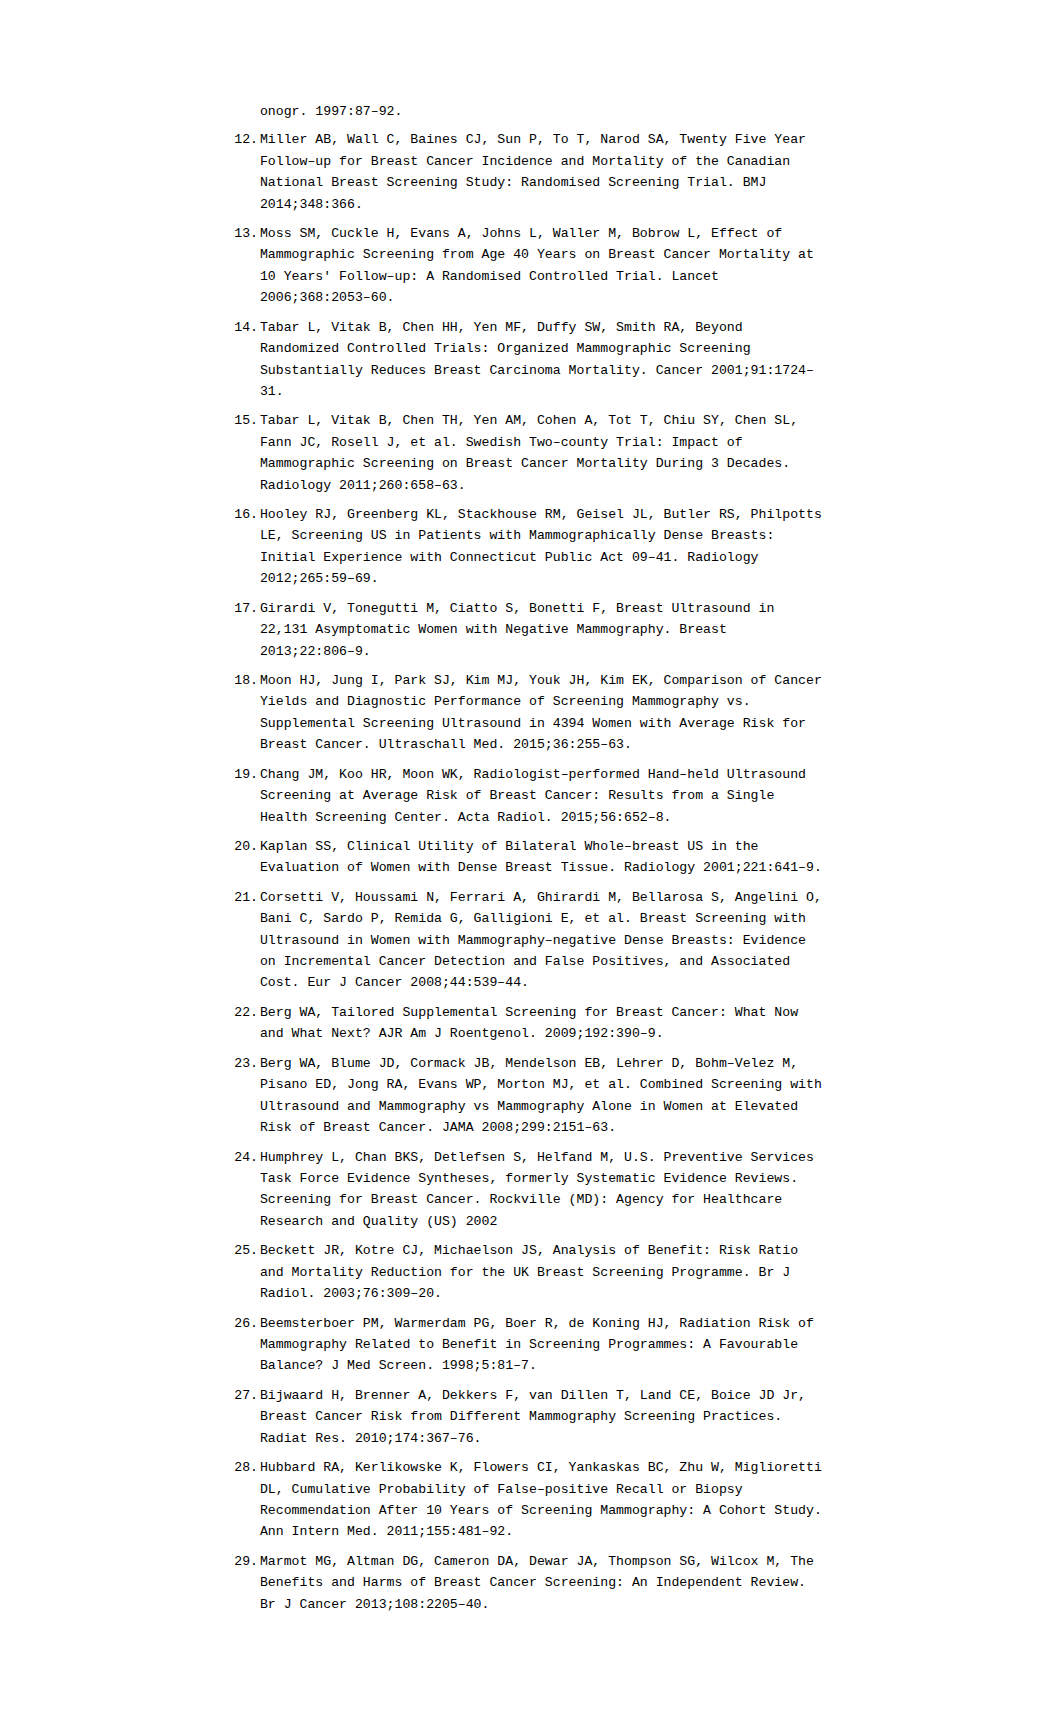onogr. 1997:87–92.
12 Miller AB, Wall C, Baines CJ, Sun P, To T, Narod SA, Twenty Five Year Follow–up for Breast Cancer Incidence and Mortality of the Canadian National Breast Screening Study: Randomised Screening Trial. BMJ 2014;348:366.
13 Moss SM, Cuckle H, Evans A, Johns L, Waller M, Bobrow L, Effect of Mammographic Screening from Age 40 Years on Breast Cancer Mortality at 10 Years' Follow–up: A Randomised Controlled Trial. Lancet 2006;368:2053–60.
14 Tabar L, Vitak B, Chen HH, Yen MF, Duffy SW, Smith RA, Beyond Randomized Controlled Trials: Organized Mammographic Screening Substantially Reduces Breast Carcinoma Mortality. Cancer 2001;91:1724–31.
15 Tabar L, Vitak B, Chen TH, Yen AM, Cohen A, Tot T, Chiu SY, Chen SL, Fann JC, Rosell J, et al. Swedish Two–county Trial: Impact of Mammographic Screening on Breast Cancer Mortality During 3 Decades. Radiology 2011;260:658–63.
16 Hooley RJ, Greenberg KL, Stackhouse RM, Geisel JL, Butler RS, Philpotts LE, Screening US in Patients with Mammographically Dense Breasts: Initial Experience with Connecticut Public Act 09–41. Radiology 2012;265:59–69.
17 Girardi V, Tonegutti M, Ciatto S, Bonetti F, Breast Ultrasound in 22,131 Asymptomatic Women with Negative Mammography. Breast 2013;22:806–9.
18 Moon HJ, Jung I, Park SJ, Kim MJ, Youk JH, Kim EK, Comparison of Cancer Yields and Diagnostic Performance of Screening Mammography vs. Supplemental Screening Ultrasound in 4394 Women with Average Risk for Breast Cancer. Ultraschall Med. 2015;36:255–63.
19 Chang JM, Koo HR, Moon WK, Radiologist–performed Hand–held Ultrasound Screening at Average Risk of Breast Cancer: Results from a Single Health Screening Center. Acta Radiol. 2015;56:652–8.
20 Kaplan SS, Clinical Utility of Bilateral Whole–breast US in the Evaluation of Women with Dense Breast Tissue. Radiology 2001;221:641–9.
21 Corsetti V, Houssami N, Ferrari A, Ghirardi M, Bellarosa S, Angelini O, Bani C, Sardo P, Remida G, Galligioni E, et al. Breast Screening with Ultrasound in Women with Mammography–negative Dense Breasts: Evidence on Incremental Cancer Detection and False Positives, and Associated Cost. Eur J Cancer 2008;44:539–44.
22 Berg WA, Tailored Supplemental Screening for Breast Cancer: What Now and What Next? AJR Am J Roentgenol. 2009;192:390–9.
23 Berg WA, Blume JD, Cormack JB, Mendelson EB, Lehrer D, Bohm–Velez M, Pisano ED, Jong RA, Evans WP, Morton MJ, et al. Combined Screening with Ultrasound and Mammography vs Mammography Alone in Women at Elevated Risk of Breast Cancer. JAMA 2008;299:2151–63.
24 Humphrey L, Chan BKS, Detlefsen S, Helfand M, U.S. Preventive Services Task Force Evidence Syntheses, formerly Systematic Evidence Reviews. Screening for Breast Cancer. Rockville (MD): Agency for Healthcare Research and Quality (US) 2002
25 Beckett JR, Kotre CJ, Michaelson JS, Analysis of Benefit: Risk Ratio and Mortality Reduction for the UK Breast Screening Programme. Br J Radiol. 2003;76:309–20.
26 Beemsterboer PM, Warmerdam PG, Boer R, de Koning HJ, Radiation Risk of Mammography Related to Benefit in Screening Programmes: A Favourable Balance? J Med Screen. 1998;5:81–7.
27 Bijwaard H, Brenner A, Dekkers F, van Dillen T, Land CE, Boice JD Jr, Breast Cancer Risk from Different Mammography Screening Practices. Radiat Res. 2010;174:367–76.
28 Hubbard RA, Kerlikowske K, Flowers CI, Yankaskas BC, Zhu W, Miglioretti DL, Cumulative Probability of False–positive Recall or Biopsy Recommendation After 10 Years of Screening Mammography: A Cohort Study. Ann Intern Med. 2011;155:481–92.
29 Marmot MG, Altman DG, Cameron DA, Dewar JA, Thompson SG, Wilcox M, The Benefits and Harms of Breast Cancer Screening: An Independent Review. Br J Cancer 2013;108:2205–40.